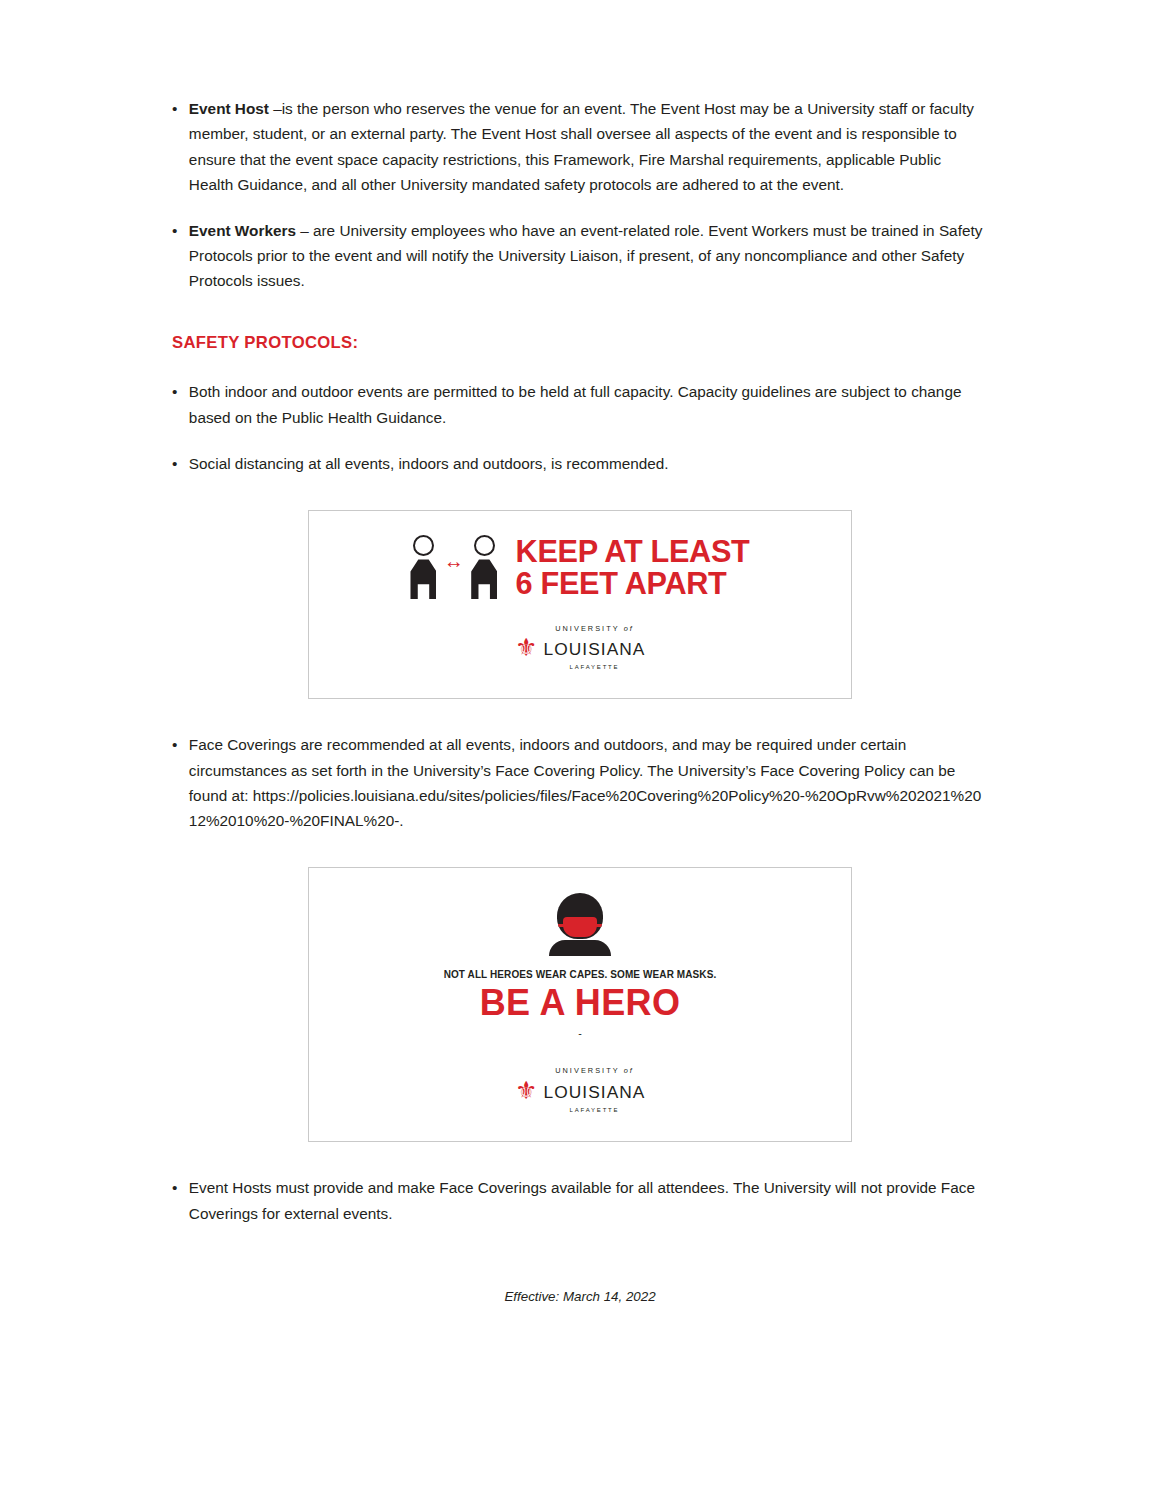Event Host –is the person who reserves the venue for an event. The Event Host may be a University staff or faculty member, student, or an external party. The Event Host shall oversee all aspects of the event and is responsible to ensure that the event space capacity restrictions, this Framework, Fire Marshal requirements, applicable Public Health Guidance, and all other University mandated safety protocols are adhered to at the event.
Event Workers – are University employees who have an event-related role. Event Workers must be trained in Safety Protocols prior to the event and will notify the University Liaison, if present, of any noncompliance and other Safety Protocols issues.
SAFETY PROTOCOLS:
Both indoor and outdoor events are permitted to be held at full capacity. Capacity guidelines are subject to change based on the Public Health Guidance.
Social distancing at all events, indoors and outdoors, is recommended.
↔
KEEP AT LEAST
6 FEET APART
⚜
UNIVERSITY of
LOUISIANA
LAFAYETTE
Face Coverings are recommended at all events, indoors and outdoors, and may be required under certain circumstances as set forth in the University’s Face Covering Policy. The University’s Face Covering Policy can be found at: https://policies.louisiana.edu/sites/policies/files/Face%20Covering%20Policy%20-%20OpRvw%202021%2012%2010%20-%20FINAL%20-.
NOT ALL HEROES WEAR CAPES. SOME WEAR MASKS.
BE A HERO
-
⚜
UNIVERSITY of
LOUISIANA
LAFAYETTE
Event Hosts must provide and make Face Coverings available for all attendees. The University will not provide Face Coverings for external events.
Effective: March 14, 2022